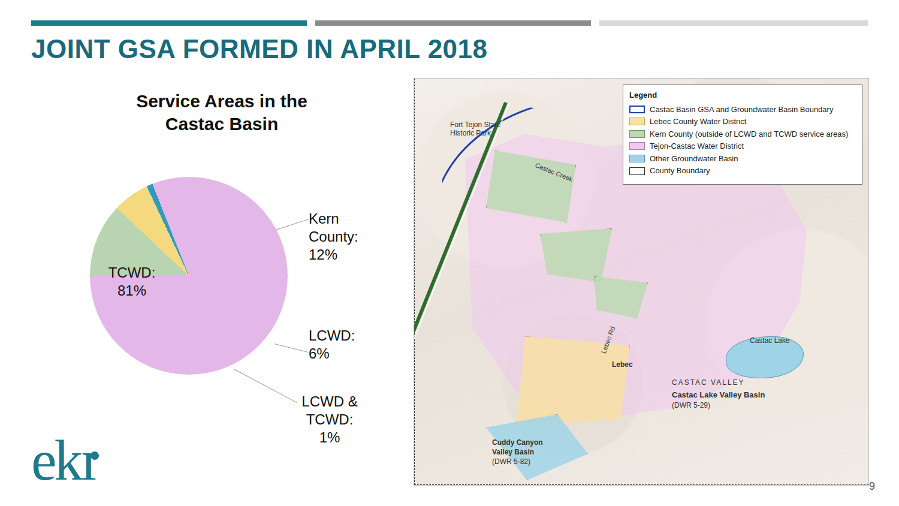Joint GSA Formed in April 2018
Service Areas in the
Castac Basin
TCWD:
81%
Kern
County:
12%
LCWD:
6%
LCWD &
TCWD:
1%
Fort Tejon State
Historic Park
Castac Creek
Lebec Rd
Lebec
CASTAC VALLEY
Castac Lake
Castac Lake Valley Basin
(DWR 5-29)
Cuddy Canyon
Valley Basin
(DWR 5-82)
Legend
Castac Basin GSA and Groundwater Basin Boundary
Lebec County Water District
Kern County (outside of LCWD and TCWD service areas)
Tejon-Castac Water District
Other Groundwater Basin
County Boundary
ekı
9